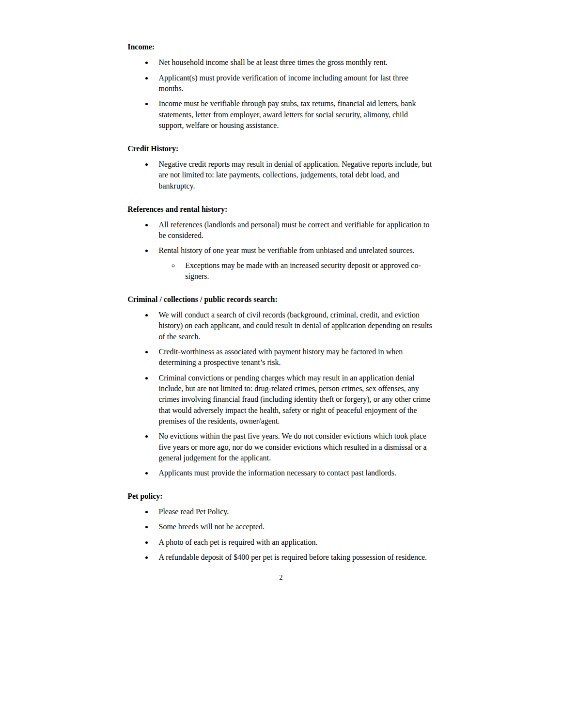Income:
Net household income shall be at least three times the gross monthly rent.
Applicant(s) must provide verification of income including amount for last three months.
Income must be verifiable through pay stubs, tax returns, financial aid letters, bank statements, letter from employer, award letters for social security, alimony, child support, welfare or housing assistance.
Credit History:
Negative credit reports may result in denial of application. Negative reports include, but are not limited to: late payments, collections, judgements, total debt load, and bankruptcy.
References and rental history:
All references (landlords and personal) must be correct and verifiable for application to be considered.
Rental history of one year must be verifiable from unbiased and unrelated sources.
Exceptions may be made with an increased security deposit or approved co-signers.
Criminal / collections / public records search:
We will conduct a search of civil records (background, criminal, credit, and eviction history) on each applicant, and could result in denial of application depending on results of the search.
Credit-worthiness as associated with payment history may be factored in when determining a prospective tenant’s risk.
Criminal convictions or pending charges which may result in an application denial include, but are not limited to: drug-related crimes, person crimes, sex offenses, any crimes involving financial fraud (including identity theft or forgery), or any other crime that would adversely impact the health, safety or right of peaceful enjoyment of the premises of the residents, owner/agent.
No evictions within the past five years. We do not consider evictions which took place five years or more ago, nor do we consider evictions which resulted in a dismissal or a general judgement for the applicant.
Applicants must provide the information necessary to contact past landlords.
Pet policy:
Please read Pet Policy.
Some breeds will not be accepted.
A photo of each pet is required with an application.
A refundable deposit of $400 per pet is required before taking possession of residence.
2